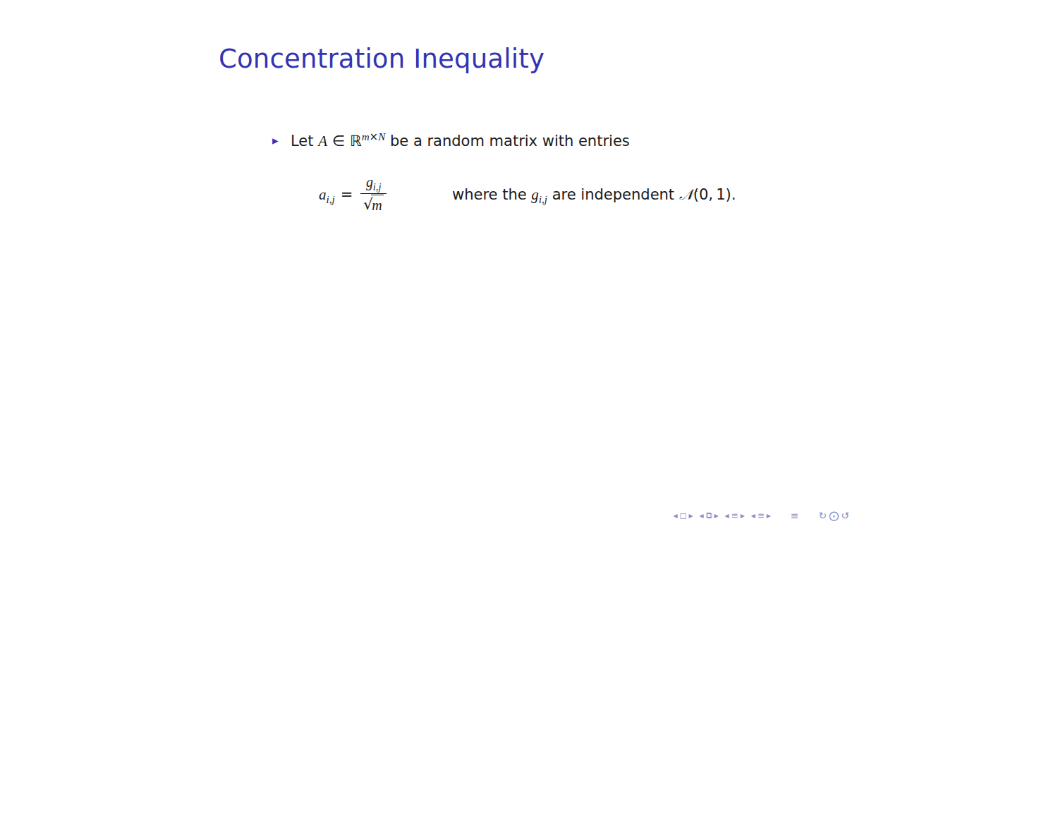Concentration Inequality
Let A ∈ ℝm×N be a random matrix with entries
ai,j = gi,j m where the gi,j are independent 𝒩(0, 1).
◂◻▸ ◂⧉▸ ◂≡▸ ◂≡▸ ≡ ↻⨀↺